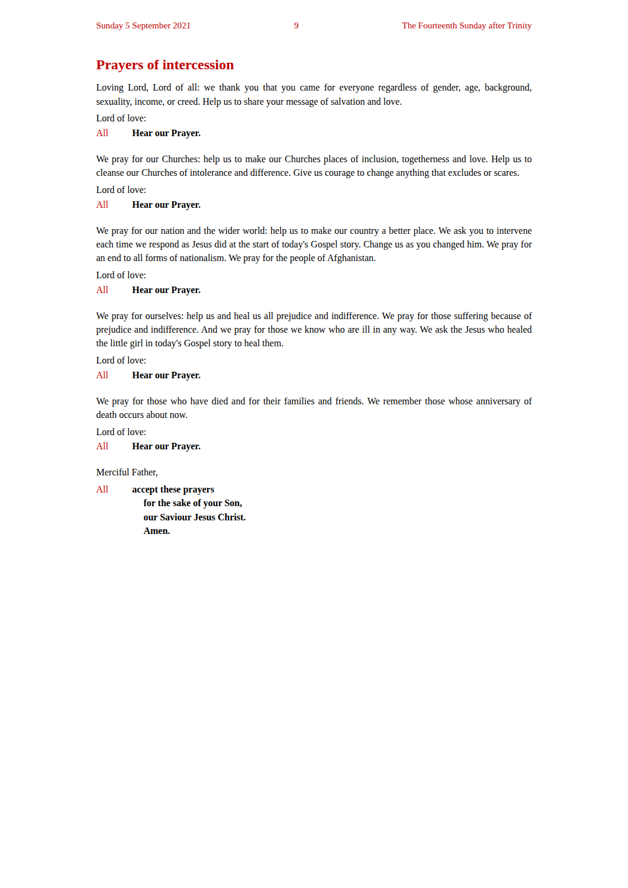Sunday 5 September 2021
9
The Fourteenth Sunday after Trinity
Prayers of intercession
Loving Lord, Lord of all: we thank you that you came for everyone regardless of gender, age, background, sexuality, income, or creed. Help us to share your message of salvation and love.
Lord of love:
All
Hear our Prayer.
We pray for our Churches: help us to make our Churches places of inclusion, togetherness and love. Help us to cleanse our Churches of intolerance and difference. Give us courage to change anything that excludes or scares.
Lord of love:
All
Hear our Prayer.
We pray for our nation and the wider world: help us to make our country a better place. We ask you to intervene each time we respond as Jesus did at the start of today's Gospel story. Change us as you changed him. We pray for an end to all forms of nationalism. We pray for the people of Afghanistan.
Lord of love:
All
Hear our Prayer.
We pray for ourselves: help us and heal us all prejudice and indifference. We pray for those suffering because of prejudice and indifference. And we pray for those we know who are ill in any way. We ask the Jesus who healed the little girl in today's Gospel story to heal them.
Lord of love:
All
Hear our Prayer.
We pray for those who have died and for their families and friends. We remember those whose anniversary of death occurs about now.
Lord of love:
All
Hear our Prayer.
Merciful Father,
All
accept these prayers for the sake of your Son, our Saviour Jesus Christ. Amen.